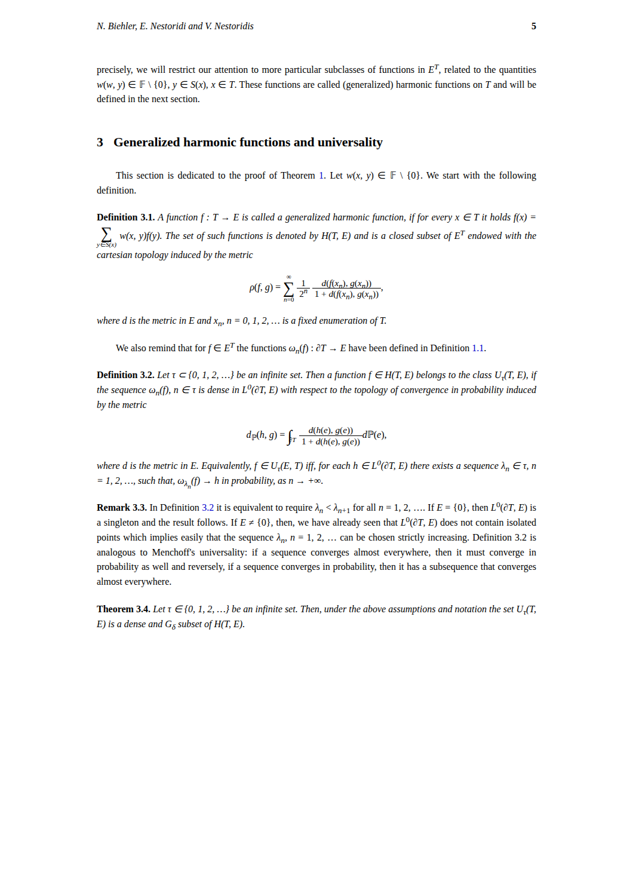N. Biehler, E. Nestoridi and V. Nestoridis 5
precisely, we will restrict our attention to more particular subclasses of functions in ET, related to the quantities w(w, y) ∈ 𝔽 \ {0}, y ∈ S(x), x ∈ T. These functions are called (generalized) harmonic functions on T and will be defined in the next section.
3 Generalized harmonic functions and universality
This section is dedicated to the proof of Theorem 1. Let w(x, y) ∈ 𝔽 \ {0}. We start with the following definition.
Definition 3.1. A function f : T → E is called a generalized harmonic function, if for every x ∈ T it holds f(x) = ∑y∈S(x) w(x, y)f(y). The set of such functions is denoted by H(T, E) and is a closed subset of ET endowed with the cartesian topology induced by the metric
ρ(f, g) = ∞∑n=0 12n d(f(xn), g(xn)) 1 + d(f(xn), g(xn)),
where d is the metric in E and xn, n = 0, 1, 2, … is a fixed enumeration of T.
We also remind that for f ∈ ET the functions ωn(f) : ∂T → E have been defined in Definition 1.1.
Definition 3.2. Let τ ⊂ {0, 1, 2, …} be an infinite set. Then a function f ∈ H(T, E) belongs to the class Uτ(T, E), if the sequence ωn(f), n ∈ τ is dense in L0(∂T, E) with respect to the topology of convergence in probability induced by the metric
dℙ(h, g) = ∫∂T d(h(e), g(e)) 1 + d(h(e), g(e)) d ℙ(e),
where d is the metric in E. Equivalently, f ∈ Uτ(E, T) iff, for each h ∈ L0(∂T, E) there exists a sequence λn ∈ τ, n = 1, 2, …, such that, ωλn(f) → h in probability, as n → +∞.
Remark 3.3. In Definition 3.2 it is equivalent to require λn < λn+1 for all n = 1, 2, …. If E = {0}, then L0(∂T, E) is a singleton and the result follows. If E ≠ {0}, then, we have already seen that L0(∂T, E) does not contain isolated points which implies easily that the sequence λn, n = 1, 2, … can be chosen strictly increasing. Definition 3.2 is analogous to Menchoff's universality: if a sequence converges almost everywhere, then it must converge in probability as well and reversely, if a sequence converges in probability, then it has a subsequence that converges almost everywhere.
Theorem 3.4. Let τ ∈ {0, 1, 2, …} be an infinite set. Then, under the above assumptions and notation the set Uτ(T, E) is a dense and Gδ subset of H(T, E).